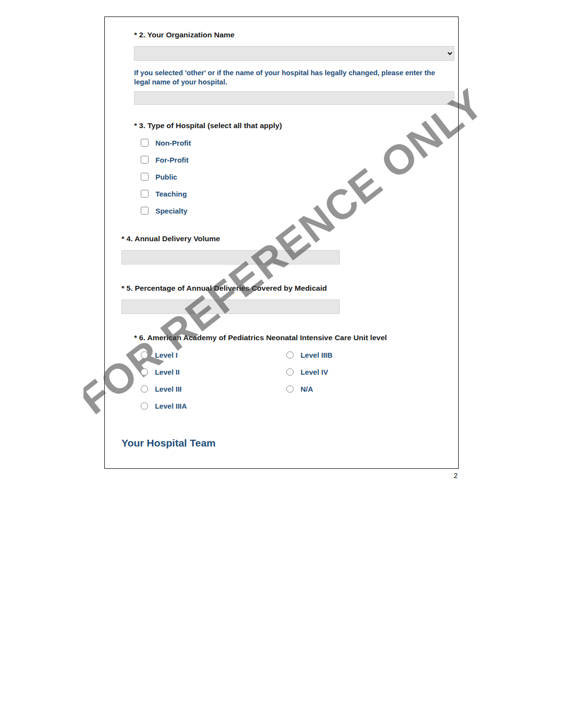FOR REFERENCE ONLY
* 2. Your Organization Name
If you selected 'other' or if the name of your hospital has legally changed, please enter the legal name of your hospital.
* 3. Type of Hospital (select all that apply)
Non-Profit
For-Profit
Public
Teaching
Specialty
* 4. Annual Delivery Volume
* 5. Percentage of Annual Deliveries Covered by Medicaid
* 6. American Academy of Pediatrics Neonatal Intensive Care Unit level
Level I
Level IIIB
Level II
Level IV
Level III
N/A
Level IIIA
Your Hospital Team
2